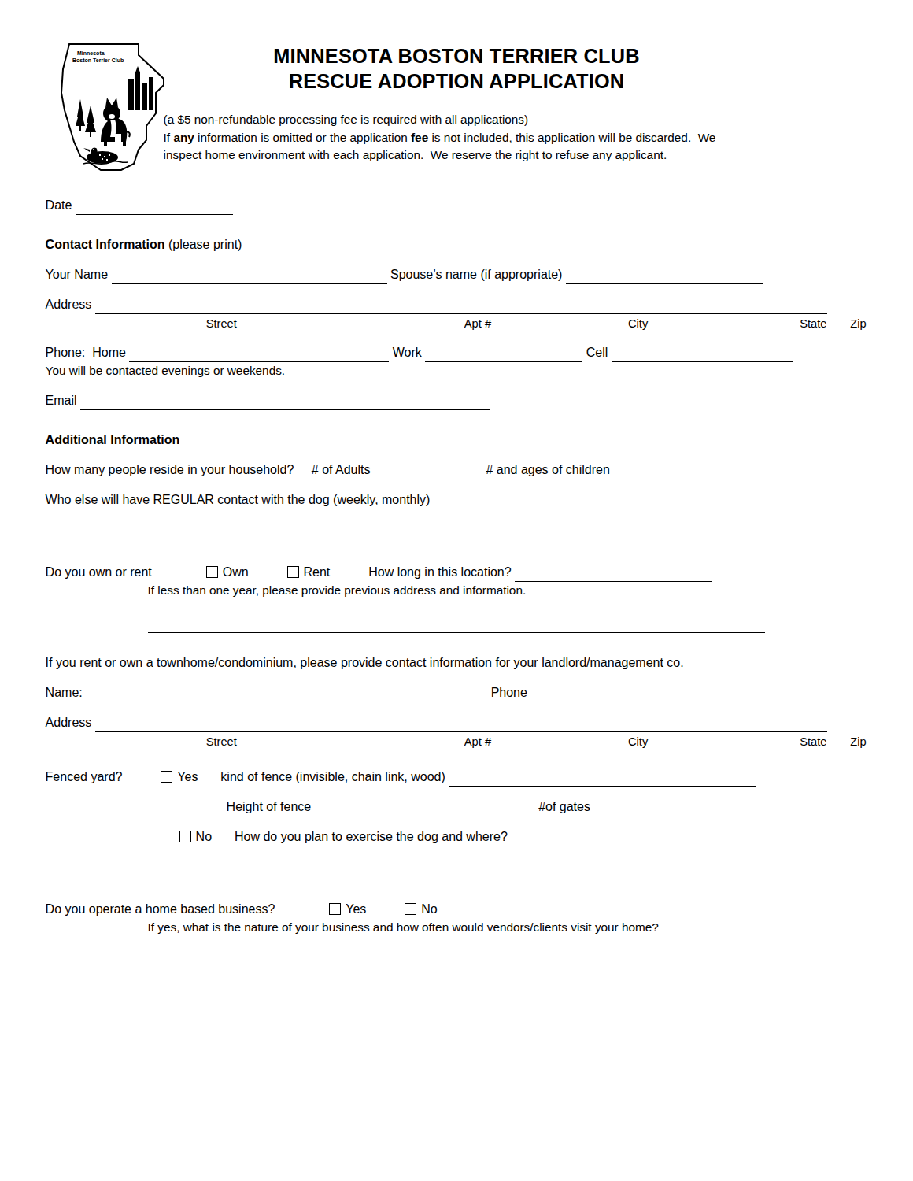Minnesota Boston Terrier Club
MINNESOTA BOSTON TERRIER CLUB
RESCUE ADOPTION APPLICATION
(a $5 non-refundable processing fee is required with all applications)
If any information is omitted or the application fee is not included, this application will be discarded. We
inspect home environment with each application. We reserve the right to refuse any applicant.
Date
Contact Information (please print)
Your Name Spouse’s name (if appropriate)
Address
Street Apt # City State Zip
Phone: Home Work Cell
You will be contacted evenings or weekends.
Email
Additional Information
How many people reside in your household? # of Adults # and ages of children
Who else will have REGULAR contact with the dog (weekly, monthly)
Do you own or rent Own Rent How long in this location?
If less than one year, please provide previous address and information.
If you rent or own a townhome/condominium, please provide contact information for your landlord/management co.
Name: Phone
Address
Street Apt # City State Zip
Fenced yard? Yes kind of fence (invisible, chain link, wood)
Height of fence #of gates
No How do you plan to exercise the dog and where?
Do you operate a home based business? Yes No
If yes, what is the nature of your business and how often would vendors/clients visit your home?